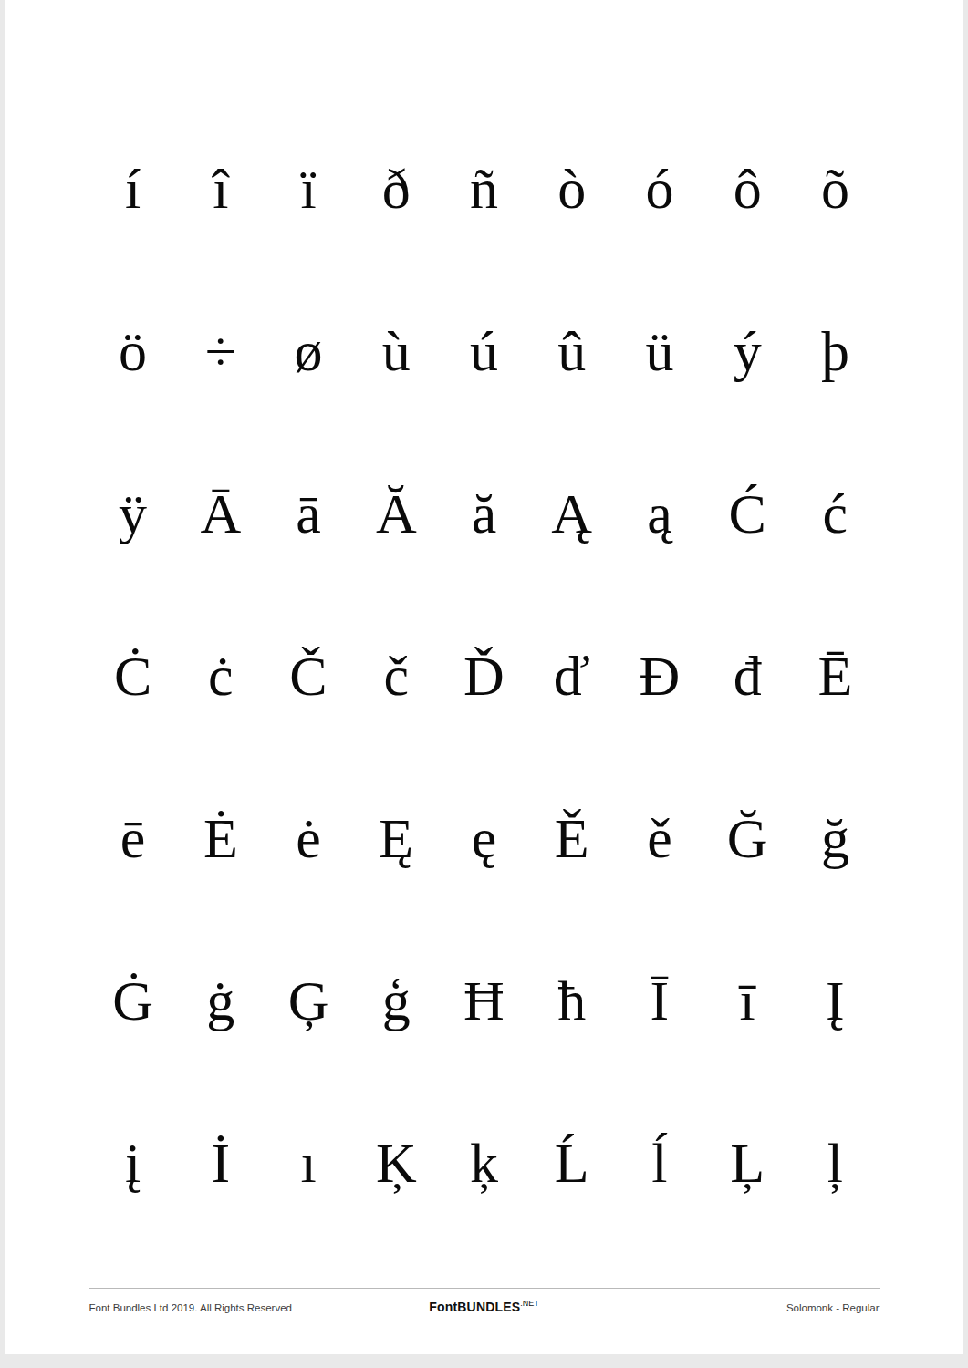| í | î | ï | ð | ñ | ò | ó | ô | õ |
| ö | ÷ | ø | ù | ú | û | ü | ý | þ |
| ÿ | Ā | ā | Ă | ă | Ą | ą | Ć | ć |
| Ċ | ċ | Č | č | Ď | ď | Đ | đ | Ē |
| ē | Ė | ė | Ę | ę | Ě | ě | Ğ | ğ |
| Ġ | ġ | Ģ | ģ | Ħ | ħ | Ī | ī | Į |
| į | İ | ı | Ķ | ķ | Ĺ | ĺ | Ļ | ļ |
Font Bundles Ltd 2019. All Rights Reserved
FontBUNDLES.NET
Solomonk - Regular